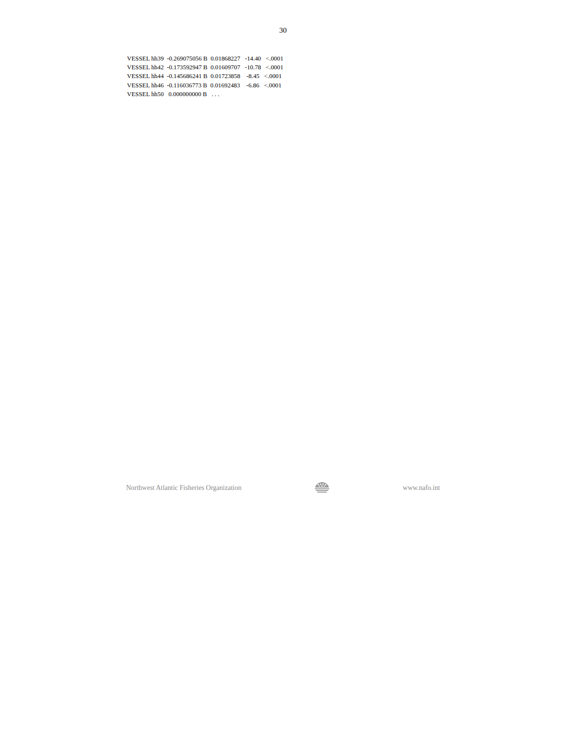30
VESSEL hh39 -0.269075056 B 0.01868227 -14.40 <.0001 VESSEL hh42 -0.173592947 B 0.01609707 -10.78 <.0001 VESSEL hh44 -0.145686241 B 0.01723858 -8.45 <.0001 VESSEL hh46 -0.116036773 B 0.01692483 -6.86 <.0001 VESSEL hh50 0.000000000 B . . .
Northwest Atlantic Fisheries Organization
www.nafo.int